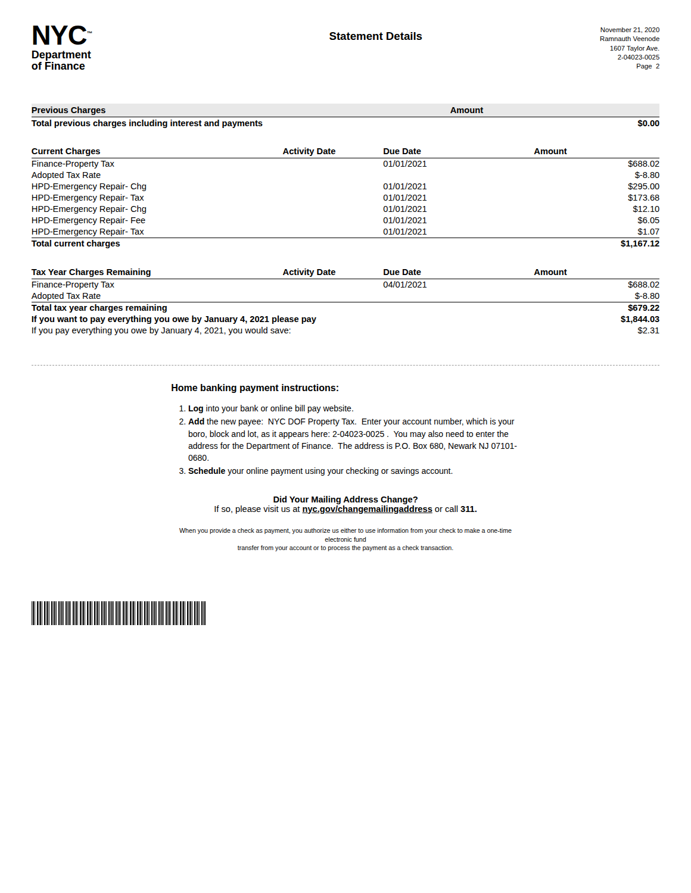NYC™
Department
of Finance
Statement Details
November 21, 2020
Ramnauth Veenode
1607 Taylor Ave.
2-04023-0025
Page 2
| Previous Charges | Amount |
| --- | --- |
| Total previous charges including interest and payments | $0.00 |
| Current Charges | Activity Date | Due Date | Amount |
| --- | --- | --- | --- |
| Finance-Property Tax | | 01/01/2021 | $688.02 |
| Adopted Tax Rate | | | $-8.80 |
| HPD-Emergency Repair- Chg | | 01/01/2021 | $295.00 |
| HPD-Emergency Repair- Tax | | 01/01/2021 | $173.68 |
| HPD-Emergency Repair- Chg | | 01/01/2021 | $12.10 |
| HPD-Emergency Repair- Fee | | 01/01/2021 | $6.05 |
| HPD-Emergency Repair- Tax | | 01/01/2021 | $1.07 |
| Total current charges | $1,167.12 |
| Tax Year Charges Remaining | Activity Date | Due Date | Amount |
| --- | --- | --- | --- |
| Finance-Property Tax | | 04/01/2021 | $688.02 |
| Adopted Tax Rate | | | $-8.80 |
| Total tax year charges remaining | $679.22 |
| If you want to pay everything you owe by January 4, 2021 please pay | $1,844.03 |
| If you pay everything you owe by January 4, 2021, you would save: | $2.31 |
Home banking payment instructions:
Log into your bank or online bill pay website.
Add the new payee: NYC DOF Property Tax. Enter your account number, which is your boro, block and lot, as it appears here: 2-04023-0025 . You may also need to enter the address for the Department of Finance. The address is P.O. Box 680, Newark NJ 07101-0680.
Schedule your online payment using your checking or savings account.
Did Your Mailing Address Change?
If so, please visit us at nyc.gov/changemailingaddress or call 311.
When you provide a check as payment, you authorize us either to use information from your check to make a one-time electronic fund
transfer from your account or to process the payment as a check transaction.